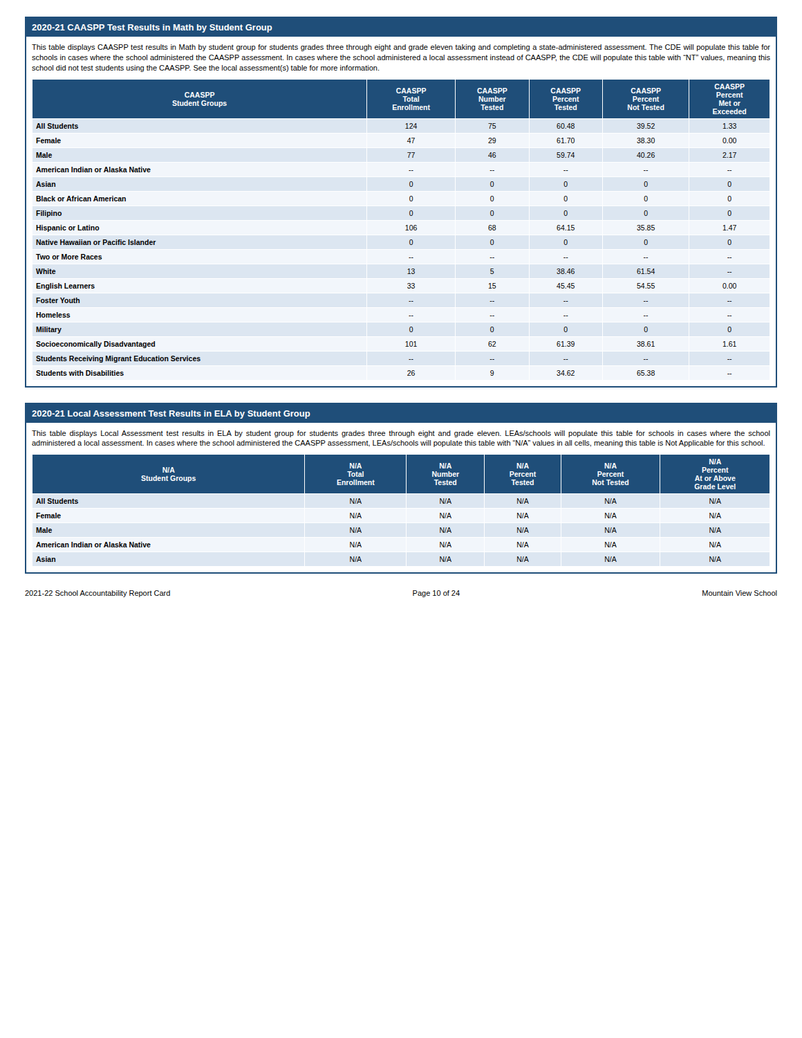2020-21 CAASPP Test Results in Math by Student Group
This table displays CAASPP test results in Math by student group for students grades three through eight and grade eleven taking and completing a state-administered assessment. The CDE will populate this table for schools in cases where the school administered the CAASPP assessment. In cases where the school administered a local assessment instead of CAASPP, the CDE will populate this table with “NT” values, meaning this school did not test students using the CAASPP. See the local assessment(s) table for more information.
| CAASPP Student Groups | CAASPP Total Enrollment | CAASPP Number Tested | CAASPP Percent Tested | CAASPP Percent Not Tested | CAASPP Percent Met or Exceeded |
| --- | --- | --- | --- | --- | --- |
| All Students | 124 | 75 | 60.48 | 39.52 | 1.33 |
| Female | 47 | 29 | 61.70 | 38.30 | 0.00 |
| Male | 77 | 46 | 59.74 | 40.26 | 2.17 |
| American Indian or Alaska Native | -- | -- | -- | -- | -- |
| Asian | 0 | 0 | 0 | 0 | 0 |
| Black or African American | 0 | 0 | 0 | 0 | 0 |
| Filipino | 0 | 0 | 0 | 0 | 0 |
| Hispanic or Latino | 106 | 68 | 64.15 | 35.85 | 1.47 |
| Native Hawaiian or Pacific Islander | 0 | 0 | 0 | 0 | 0 |
| Two or More Races | -- | -- | -- | -- | -- |
| White | 13 | 5 | 38.46 | 61.54 | -- |
| English Learners | 33 | 15 | 45.45 | 54.55 | 0.00 |
| Foster Youth | -- | -- | -- | -- | -- |
| Homeless | -- | -- | -- | -- | -- |
| Military | 0 | 0 | 0 | 0 | 0 |
| Socioeconomically Disadvantaged | 101 | 62 | 61.39 | 38.61 | 1.61 |
| Students Receiving Migrant Education Services | -- | -- | -- | -- | -- |
| Students with Disabilities | 26 | 9 | 34.62 | 65.38 | -- |
2020-21 Local Assessment Test Results in ELA by Student Group
This table displays Local Assessment test results in ELA by student group for students grades three through eight and grade eleven. LEAs/schools will populate this table for schools in cases where the school administered a local assessment. In cases where the school administered the CAASPP assessment, LEAs/schools will populate this table with “N/A” values in all cells, meaning this table is Not Applicable for this school.
| N/A Student Groups | N/A Total Enrollment | N/A Number Tested | N/A Percent Tested | N/A Percent Not Tested | N/A Percent At or Above Grade Level |
| --- | --- | --- | --- | --- | --- |
| All Students | N/A | N/A | N/A | N/A | N/A |
| Female | N/A | N/A | N/A | N/A | N/A |
| Male | N/A | N/A | N/A | N/A | N/A |
| American Indian or Alaska Native | N/A | N/A | N/A | N/A | N/A |
| Asian | N/A | N/A | N/A | N/A | N/A |
2021-22 School Accountability Report Card
Page 10 of 24
Mountain View School